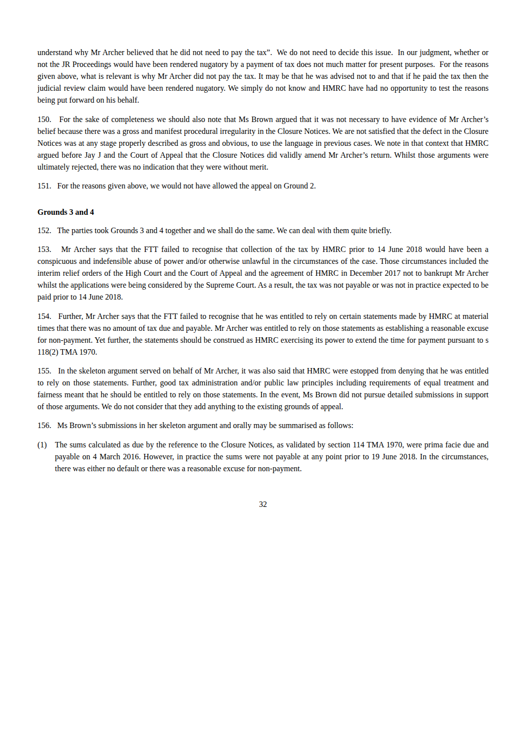understand why Mr Archer believed that he did not need to pay the tax”. We do not need to decide this issue. In our judgment, whether or not the JR Proceedings would have been rendered nugatory by a payment of tax does not much matter for present purposes. For the reasons given above, what is relevant is why Mr Archer did not pay the tax. It may be that he was advised not to and that if he paid the tax then the judicial review claim would have been rendered nugatory. We simply do not know and HMRC have had no opportunity to test the reasons being put forward on his behalf.
150. For the sake of completeness we should also note that Ms Brown argued that it was not necessary to have evidence of Mr Archer’s belief because there was a gross and manifest procedural irregularity in the Closure Notices. We are not satisfied that the defect in the Closure Notices was at any stage properly described as gross and obvious, to use the language in previous cases. We note in that context that HMRC argued before Jay J and the Court of Appeal that the Closure Notices did validly amend Mr Archer’s return. Whilst those arguments were ultimately rejected, there was no indication that they were without merit.
151. For the reasons given above, we would not have allowed the appeal on Ground 2.
Grounds 3 and 4
152. The parties took Grounds 3 and 4 together and we shall do the same. We can deal with them quite briefly.
153. Mr Archer says that the FTT failed to recognise that collection of the tax by HMRC prior to 14 June 2018 would have been a conspicuous and indefensible abuse of power and/or otherwise unlawful in the circumstances of the case. Those circumstances included the interim relief orders of the High Court and the Court of Appeal and the agreement of HMRC in December 2017 not to bankrupt Mr Archer whilst the applications were being considered by the Supreme Court. As a result, the tax was not payable or was not in practice expected to be paid prior to 14 June 2018.
154. Further, Mr Archer says that the FTT failed to recognise that he was entitled to rely on certain statements made by HMRC at material times that there was no amount of tax due and payable. Mr Archer was entitled to rely on those statements as establishing a reasonable excuse for non-payment. Yet further, the statements should be construed as HMRC exercising its power to extend the time for payment pursuant to s 118(2) TMA 1970.
155. In the skeleton argument served on behalf of Mr Archer, it was also said that HMRC were estopped from denying that he was entitled to rely on those statements. Further, good tax administration and/or public law principles including requirements of equal treatment and fairness meant that he should be entitled to rely on those statements. In the event, Ms Brown did not pursue detailed submissions in support of those arguments. We do not consider that they add anything to the existing grounds of appeal.
156. Ms Brown’s submissions in her skeleton argument and orally may be summarised as follows:
(1) The sums calculated as due by the reference to the Closure Notices, as validated by section 114 TMA 1970, were prima facie due and payable on 4 March 2016. However, in practice the sums were not payable at any point prior to 19 June 2018. In the circumstances, there was either no default or there was a reasonable excuse for non-payment.
32